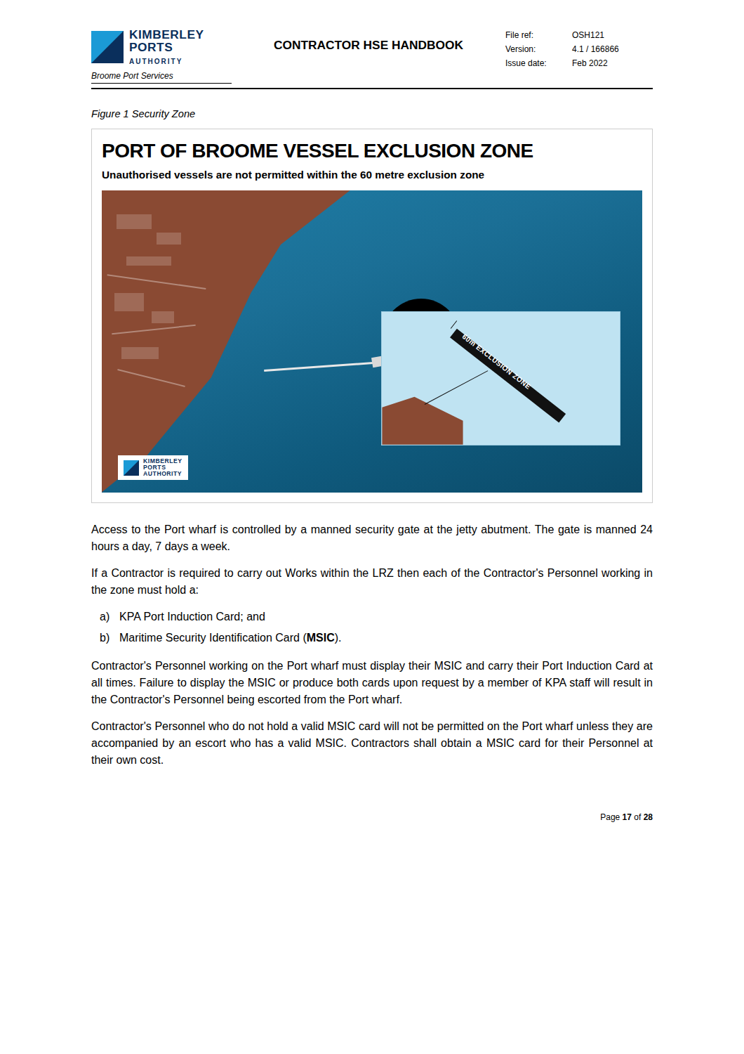KIMBERLEY
PORTS
AUTHORITY
Broome Port Services
CONTRACTOR HSE HANDBOOK
| File ref: | OSH121 |
| Version: | 4.1 / 166866 |
| Issue date: | Feb 2022 |
Figure 1 Security Zone
PORT OF BROOME VESSEL EXCLUSION ZONE
Unauthorised vessels are not permitted within the 60 metre exclusion zone
60m EXCLUSION ZONE
KIMBERLEY
PORTS
AUTHORITY
Access to the Port wharf is controlled by a manned security gate at the jetty abutment. The gate is manned 24 hours a day, 7 days a week.
If a Contractor is required to carry out Works within the LRZ then each of the Contractor's Personnel working in the zone must hold a:
KPA Port Induction Card; and
Maritime Security Identification Card (MSIC).
Contractor's Personnel working on the Port wharf must display their MSIC and carry their Port Induction Card at all times. Failure to display the MSIC or produce both cards upon request by a member of KPA staff will result in the Contractor's Personnel being escorted from the Port wharf.
Contractor's Personnel who do not hold a valid MSIC card will not be permitted on the Port wharf unless they are accompanied by an escort who has a valid MSIC. Contractors shall obtain a MSIC card for their Personnel at their own cost.
Page 17 of 28